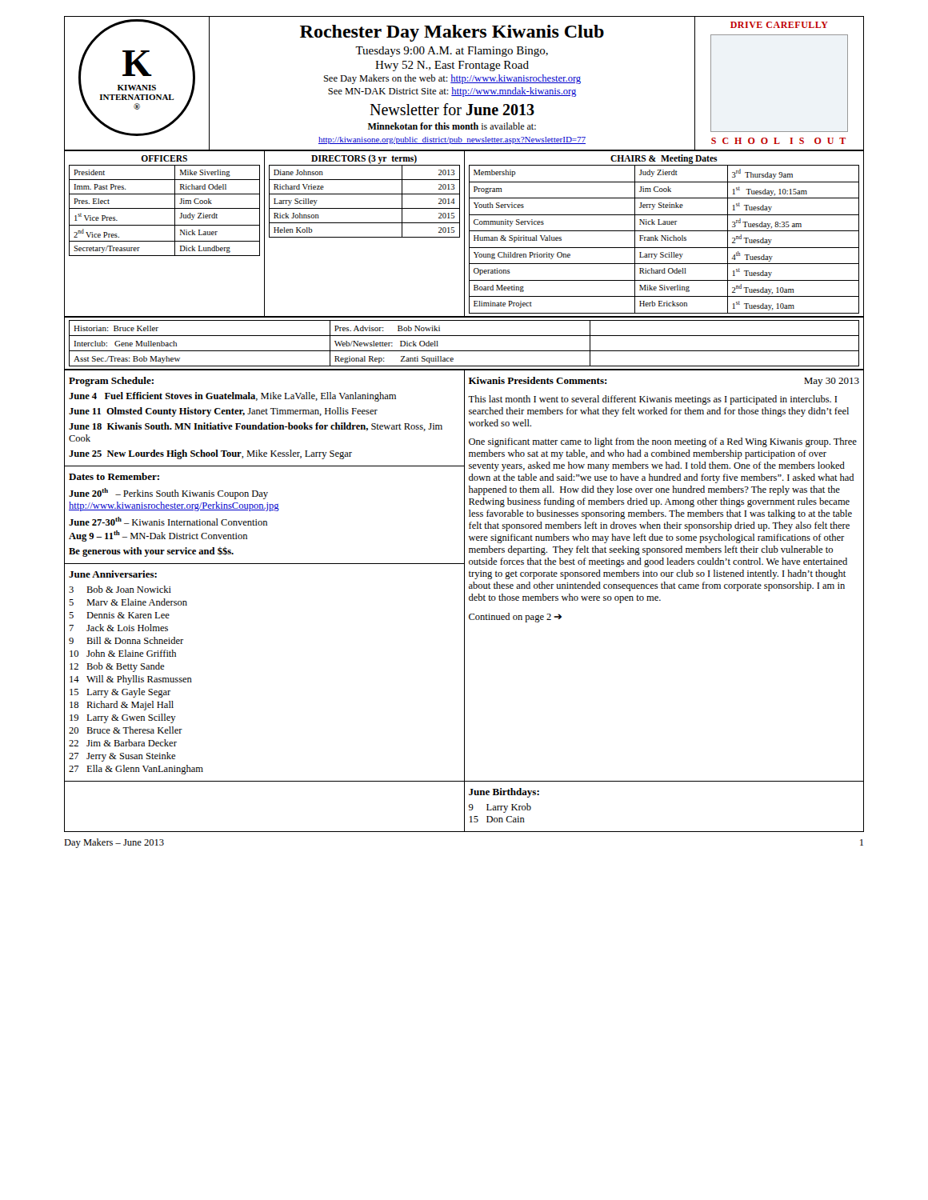| K KIWANIS INTERNATIONAL ® | Rochester Day Makers Kiwanis Club Tuesdays 9:00 A.M. at Flamingo Bingo, Hwy 52 N., East Frontage Road See Day Makers on the web at: http://www.kiwanisrochester.org See MN-DAK District Site at: http://www.mndak-kiwanis.org Newsletter for June 2013 Minnekotan for this month is available at: http://kiwanisone.org/public_district/pub_newsletter.aspx?NewsletterID=77 | DRIVE CAREFULLY S C H O O L I S O U T |
| OFFICERS / President / Mike Siverling / / Imm. Past Pres. / Richard Odell / / Pres. Elect / Jim Cook / / 1 st Vice Pres. / Judy Zierdt / / 2 nd Vice Pres. / Nick Lauer / / Secretary/Treasurer / Dick Lundberg / | DIRECTORS (3 yr terms) / Diane Johnson / 2013 / / Richard Vrieze / 2013 / / Larry Scilley / 2014 / / Rick Johnson / 2015 / / Helen Kolb / 2015 / | CHAIRS & Meeting Dates / Membership / Judy Zierdt / 3 rd Thursday 9am / / Program / Jim Cook / 1 st Tuesday, 10:15am / / Youth Services / Jerry Steinke / 1 st Tuesday / / Community Services / Nick Lauer / 3 rd Tuesday, 8:35 am / / Human & Spiritual Values / Frank Nichols / 2 nd Tuesday / / Young Children Priority One / Larry Scilley / 4 th Tuesday / / Operations / Richard Odell / 1 st Tuesday / / Board Meeting / Mike Siverling / 2 nd Tuesday, 10am / / Eliminate Project / Herb Erickson / 1 st Tuesday, 10am / |
| / Historian: Bruce Keller / Pres. Advisor: Bob Nowiki / / / Interclub: Gene Mullenbach / Web/Newsletter: Dick Odell / / / Asst Sec./Treas: Bob Mayhew / Regional Rep: Zanti Squillace / / |
| Program Schedule: June 4 Fuel Efficient Stoves in Guatelmala , Mike LaValle, Ella Vanlaningham June 11 Olmsted County History Center, Janet Timmerman, Hollis Feeser June 18 Kiwanis South. MN Initiative Foundation-books for children, Stewart Ross, Jim Cook June 25 New Lourdes High School Tour , Mike Kessler, Larry Segar | Kiwanis Presidents Comments: May 30 2013 This last month I went to several different Kiwanis meetings as I participated in interclubs. I searched their members for what they felt worked for them and for those things they didn’t feel worked so well. One significant matter came to light from the noon meeting of a Red Wing Kiwanis group. Three members who sat at my table, and who had a combined membership participation of over seventy years, asked me how many members we had. I told them. One of the members looked down at the table and said:”we use to have a hundred and forty five members”. I asked what had happened to them all. How did they lose over one hundred members? The reply was that the Redwing business funding of members dried up. Among other things government rules became less favorable to businesses sponsoring members. The members that I was talking to at the table felt that sponsored members left in droves when their sponsorship dried up. They also felt there were significant numbers who may have left due to some psychological ramifications of other members departing. They felt that seeking sponsored members left their club vulnerable to outside forces that the best of meetings and good leaders couldn’t control. We have entertained trying to get corporate sponsored members into our club so I listened intently. I hadn’t thought about these and other unintended consequences that came from corporate sponsorship. I am in debt to those members who were so open to me. Continued on page 2 ➔ |
| Dates to Remember: June 20 th – Perkins South Kiwanis Coupon Day http://www.kiwanisrochester.org/PerkinsCoupon.jpg June 27-30 th – Kiwanis International Convention Aug 9 – 11 th – MN-Dak District Convention Be generous with your service and $$s. |
| June Anniversaries: 3 Bob & Joan Nowicki 5 Marv & Elaine Anderson 5 Dennis & Karen Lee 7 Jack & Lois Holmes 9 Bill & Donna Schneider 10 John & Elaine Griffith 12 Bob & Betty Sande 14 Will & Phyllis Rasmussen 15 Larry & Gayle Segar 18 Richard & Majel Hall 19 Larry & Gwen Scilley 20 Bruce & Theresa Keller 22 Jim & Barbara Decker 27 Jerry & Susan Steinke 27 Ella & Glenn VanLaningham |
| | June Birthdays: 9 Larry Krob 15 Don Cain |
Day Makers – June 2013 1